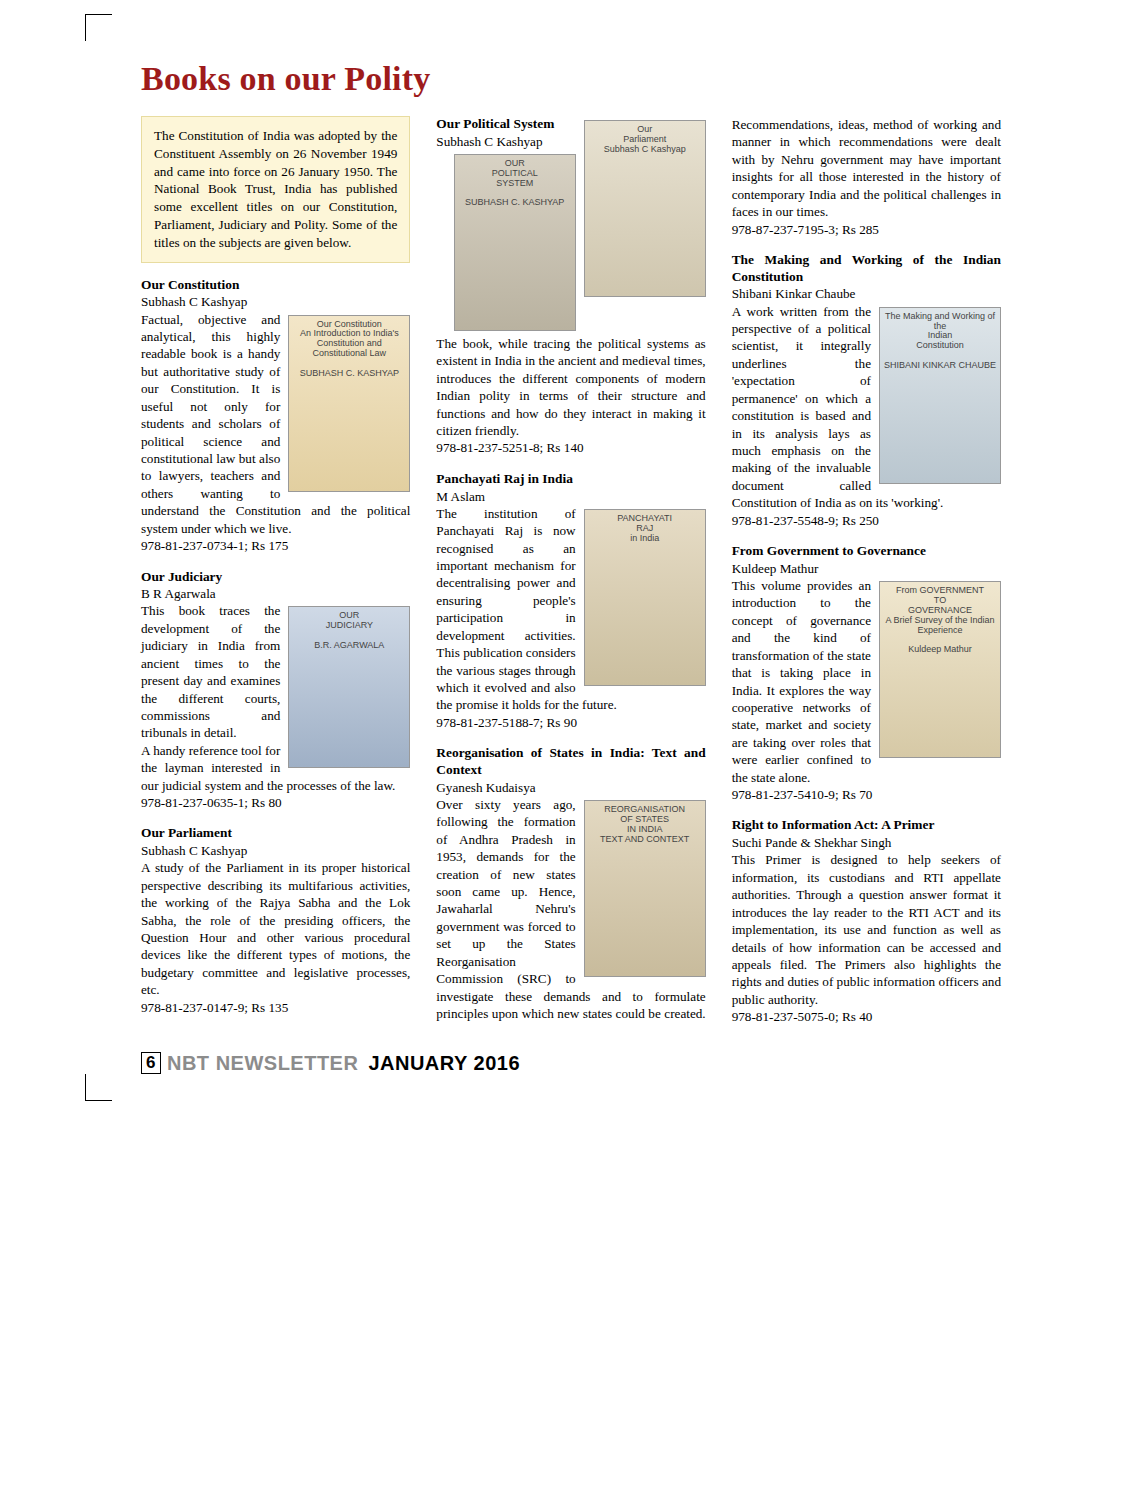Books on our Polity
The Constitution of India was adopted by the Constituent Assembly on 26 November 1949 and came into force on 26 January 1950. The National Book Trust, India has published some excellent titles on our Constitution, Parliament, Judiciary and Polity. Some of the titles on the subjects are given below.
Our Constitution
Subhash C Kashyap
Our Constitution
An Introduction to India's Constitution and Constitutional Law
SUBHASH C. KASHYAP
Factual, objective and analytical, this highly readable book is a handy but authoritative study of our Constitution. It is useful not only for students and scholars of political science and constitutional law but also to lawyers, teachers and others wanting to understand the Constitution and the political system under which we live.
978-81-237-0734-1; Rs 175
Our Judiciary
B R Agarwala
OUR
JUDICIARY
B.R. AGARWALA
This book traces the development of the judiciary in India from ancient times to the present day and examines the different courts, commissions and tribunals in detail.
A handy reference tool for the layman interested in our judicial system and the processes of the law.
978-81-237-0635-1; Rs 80
Our Parliament
Subhash C Kashyap
Our
Parliament
Subhash C Kashyap
A study of the Parliament in its proper historical perspective describing its multifarious activities, the working of the Rajya Sabha and the Lok Sabha, the role of the presiding officers, the Question Hour and other various procedural devices like the different types of motions, the budgetary committee and legislative processes, etc.
978-81-237-0147-9; Rs 135
Our Political System
Subhash C Kashyap
OUR
POLITICAL
SYSTEM
SUBHASH C. KASHYAP
The book, while tracing the political systems as existent in India in the ancient and medieval times, introduces the different components of modern Indian polity in terms of their structure and functions and how do they interact in making it citizen friendly.
978-81-237-5251-8; Rs 140
Panchayati Raj in India
M Aslam
PANCHAYATI
RAJ
in India
The institution of Panchayati Raj is now recognised as an important mechanism for decentralising power and ensuring people's participation in development activities. This publication considers the various stages through which it evolved and also the promise it holds for the future.
978-81-237-5188-7; Rs 90
Reorganisation of States in India: Text and Context
Gyanesh Kudaisya
REORGANISATION
OF STATES
IN INDIA
TEXT AND CONTEXT
Over sixty years ago, following the formation of Andhra Pradesh in 1953, demands for the creation of new states soon came up. Hence, Jawaharlal Nehru's government was forced to set up the States Reorganisation Commission (SRC) to investigate these demands and to formulate principles upon which new states could be created. Recommendations, ideas, method of working and manner in which recommendations were dealt with by Nehru government may have important insights for all those interested in the history of contemporary India and the political challenges in faces in our times.
978-87-237-7195-3; Rs 285
The Making and Working of the Indian Constitution
Shibani Kinkar Chaube
The Making and Working of the
Indian
Constitution
SHIBANI KINKAR CHAUBE
A work written from the perspective of a political scientist, it integrally underlines the 'expectation of permanence' on which a constitution is based and in its analysis lays as much emphasis on the making of the invaluable document called Constitution of India as on its 'working'.
978-81-237-5548-9; Rs 250
From Government to Governance
Kuldeep Mathur
From GOVERNMENT
TO
GOVERNANCE
A Brief Survey of the Indian Experience
Kuldeep Mathur
This volume provides an introduction to the concept of governance and the kind of transformation of the state that is taking place in India. It explores the way cooperative networks of state, market and society are taking over roles that were earlier confined to the state alone.
978-81-237-5410-9; Rs 70
Right to Information Act: A Primer
Suchi Pande & Shekhar Singh
This Primer is designed to help seekers of information, its custodians and RTI appellate authorities. Through a question answer format it introduces the lay reader to the RTI ACT and its implementation, its use and function as well as details of how information can be accessed and appeals filed. The Primers also highlights the rights and duties of public information officers and public authority.
978-81-237-5075-0; Rs 40
6 NBT NEWSLETTER JANUARY 2016